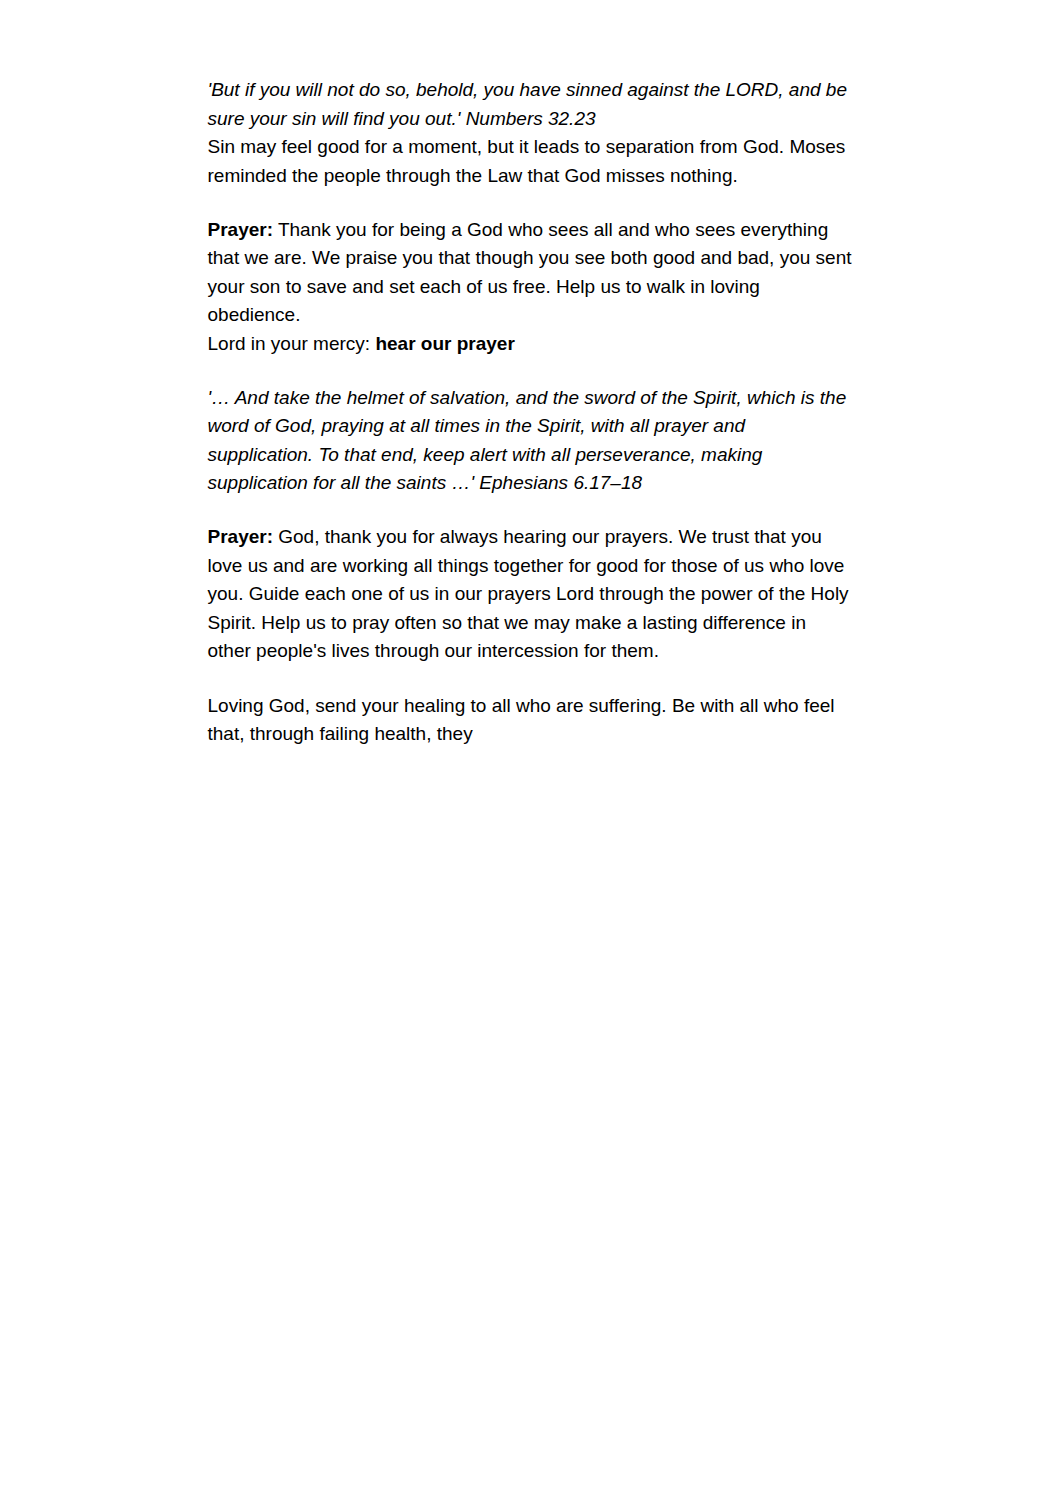'But if you will not do so, behold, you have sinned against the LORD, and be sure your sin will find you out.' Numbers 32.23
Sin may feel good for a moment, but it leads to separation from God. Moses reminded the people through the Law that God misses nothing.
Prayer: Thank you for being a God who sees all and who sees everything that we are. We praise you that though you see both good and bad, you sent your son to save and set each of us free. Help us to walk in loving obedience.
Lord in your mercy: hear our prayer
'… And take the helmet of salvation, and the sword of the Spirit, which is the word of God, praying at all times in the Spirit, with all prayer and supplication. To that end, keep alert with all perseverance, making supplication for all the saints …' Ephesians 6.17–18
Prayer: God, thank you for always hearing our prayers. We trust that you love us and are working all things together for good for those of us who love you. Guide each one of us in our prayers Lord through the power of the Holy Spirit. Help us to pray often so that we may make a lasting difference in other people's lives through our intercession for them.
Loving God, send your healing to all who are suffering. Be with all who feel that, through failing health, they